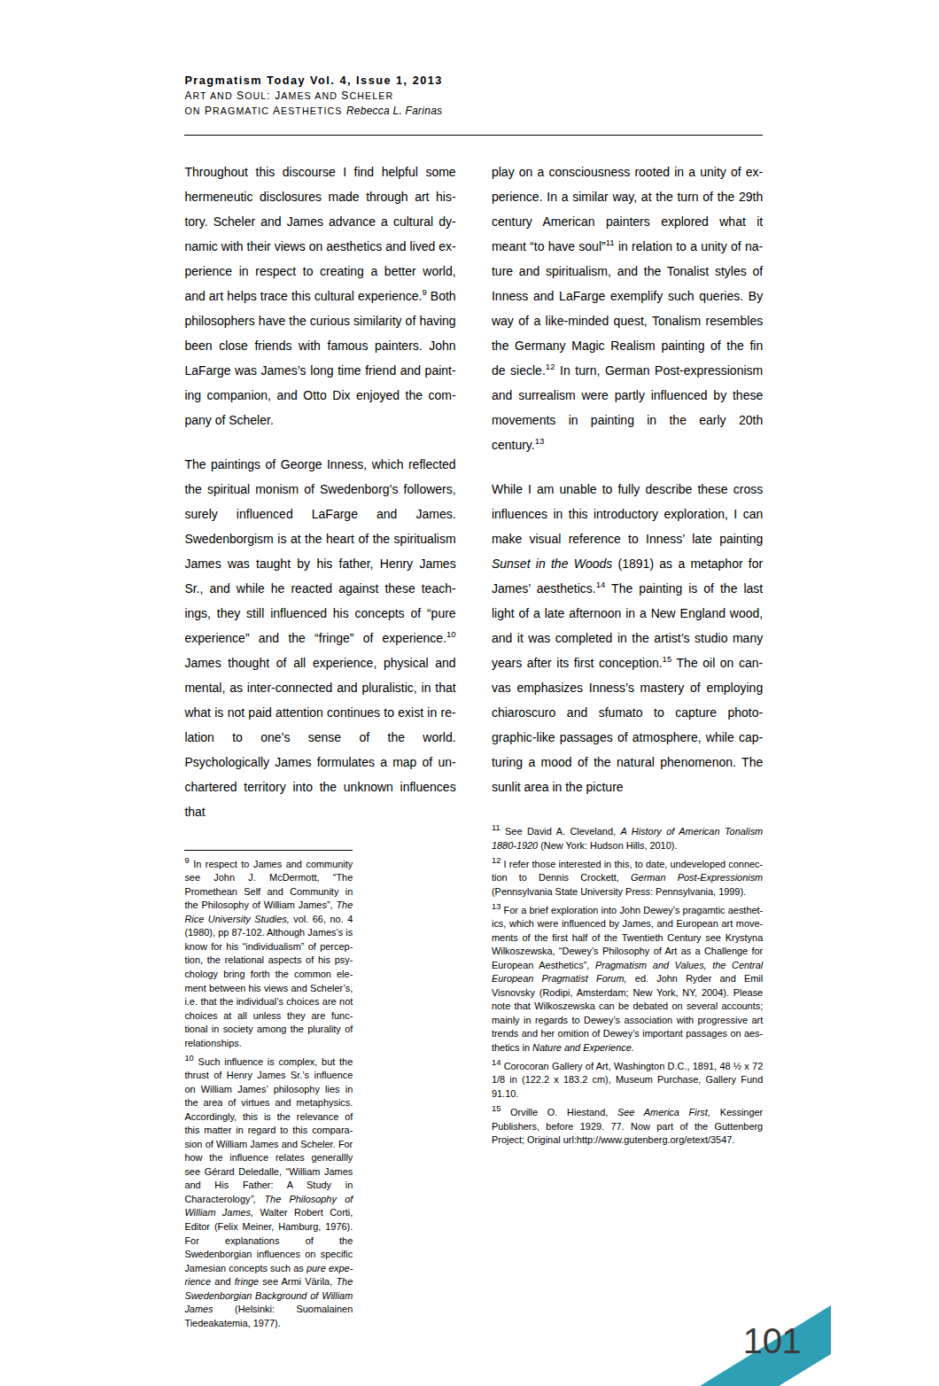Pragmatism Today Vol. 4, Issue 1, 2013
ART AND SOUL: JAMES AND SCHELER
ON PRAGMATIC AESTHETICS Rebecca L. Farinas
Throughout this discourse I find helpful some hermeneutic disclosures made through art history. Scheler and James advance a cultural dynamic with their views on aesthetics and lived experience in respect to creating a better world, and art helps trace this cultural experience.9 Both philosophers have the curious similarity of having been close friends with famous painters. John LaFarge was James’s long time friend and painting companion, and Otto Dix enjoyed the company of Scheler.
The paintings of George Inness, which reflected the spiritual monism of Swedenborg’s followers, surely influenced LaFarge and James. Swedenborgism is at the heart of the spiritualism James was taught by his father, Henry James Sr., and while he reacted against these teachings, they still influenced his concepts of “pure experience” and the “fringe” of experience.10 James thought of all experience, physical and mental, as inter-connected and pluralistic, in that what is not paid attention continues to exist in relation to one’s sense of the world. Psychologically James formulates a map of un-chartered territory into the unknown influences that
9 In respect to James and community see John J. McDermott, “The Promethean Self and Community in the Philosophy of William James”, The Rice University Studies, vol. 66, no. 4 (1980), pp 87-102. Although James’s is know for his “individualism” of perception, the relational aspects of his psychology bring forth the common element between his views and Scheler’s, i.e. that the individual’s choices are not choices at all unless they are functional in society among the plurality of relationships.
10 Such influence is complex, but the thrust of Henry James Sr.’s influence on William James’ philosophy lies in the area of virtues and metaphysics. Accordingly, this is the relevance of this matter in regard to this comparasion of William James and Scheler. For how the influence relates generallly see Gérard Deledalle, “William James and His Father: A Study in Characterology”, The Philosophy of William James, Walter Robert Corti, Editor (Felix Meiner, Hamburg, 1976). For explanations of the Swedenborgian influences on specific Jamesian concepts such as pure experience and fringe see Armi Värila, The Swedenborgian Background of William James (Helsinki: Suomalainen Tiedeakatemia, 1977).
play on a consciousness rooted in a unity of experience. In a similar way, at the turn of the 29th century American painters explored what it meant “to have soul”11 in relation to a unity of nature and spiritualism, and the Tonalist styles of Inness and LaFarge exemplify such queries. By way of a like-minded quest, Tonalism resembles the Germany Magic Realism painting of the fin de siecle.12 In turn, German Post-expressionism and surrealism were partly influenced by these movements in painting in the early 20th century.13
While I am unable to fully describe these cross influences in this introductory exploration, I can make visual reference to Inness’ late painting Sunset in the Woods (1891) as a metaphor for James’ aesthetics.14 The painting is of the last light of a late afternoon in a New England wood, and it was completed in the artist’s studio many years after its first conception.15 The oil on canvas emphasizes Inness’s mastery of employing chiaroscuro and sfumato to capture photographic-like passages of atmosphere, while capturing a mood of the natural phenomenon. The sunlit area in the picture
11 See David A. Cleveland, A History of American Tonalism 1880-1920 (New York: Hudson Hills, 2010).
12 I refer those interested in this, to date, undeveloped connection to Dennis Crockett, German Post-Expressionism (Pennsylvania State University Press: Pennsylvania, 1999).
13 For a brief exploration into John Dewey’s pragamtic aesthetics, which were influenced by James, and European art movements of the first half of the Twentieth Century see Krystyna Wilkoszewska, “Dewey’s Philosophy of Art as a Challenge for European Aesthetics”, Pragmatism and Values, the Central European Pragmatist Forum, ed. John Ryder and Emil Visnovsky (Rodipi, Amsterdam; New York, NY, 2004). Please note that Wilkoszewska can be debated on several accounts; mainly in regards to Dewey’s association with progressive art trends and her omition of Dewey’s important passages on aesthetics in Nature and Experience.
14 Corocoran Gallery of Art, Washington D.C., 1891, 48 ½ x 72 1/8 in (122.2 x 183.2 cm), Museum Purchase, Gallery Fund 91.10.
15 Orville O. Hiestand, See America First, Kessinger Publishers, before 1929. 77. Now part of the Guttenberg Project; Original url:http://www.gutenberg.org/etext/3547.
101